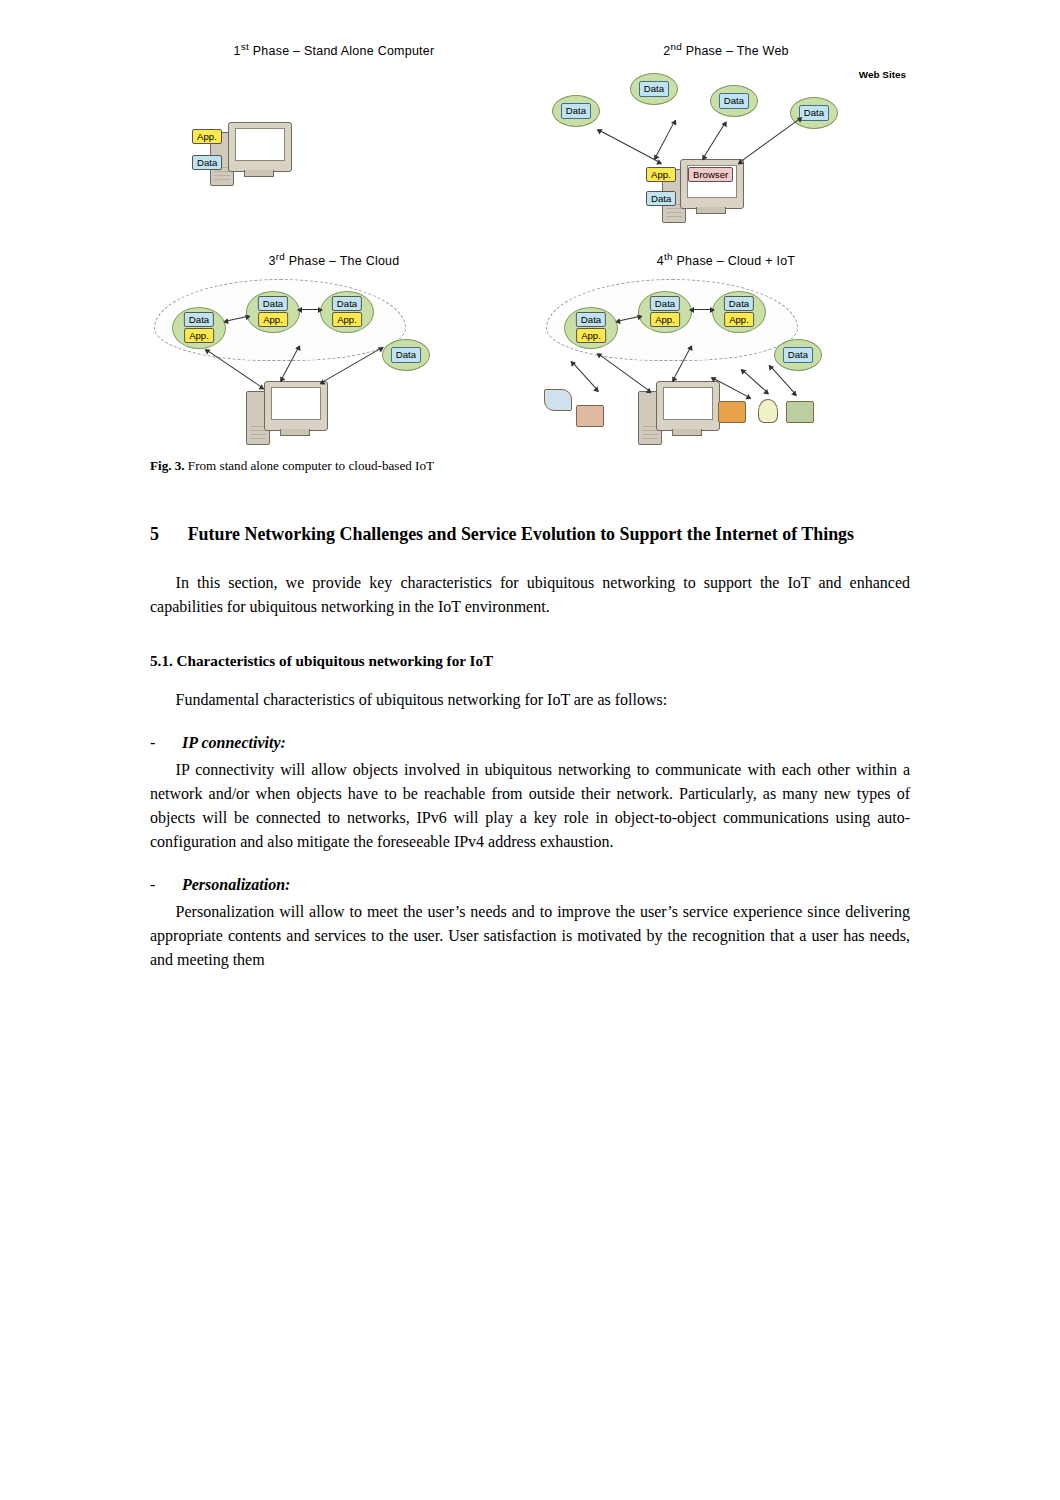1st Phase – Stand Alone Computer
App. Data
2nd Phase – The Web
Web Sites
Data
Data
Data
Data
App. Data Browser
3rd Phase – The Cloud
Data App.
Data App.
Data App.
Data
4th Phase – Cloud + IoT
Data App.
Data App.
Data App.
Data
Fig. 3. From stand alone computer to cloud-based IoT
5 Future Networking Challenges and Service Evolution to Support the Internet of Things
In this section, we provide key characteristics for ubiquitous networking to support the IoT and enhanced capabilities for ubiquitous networking in the IoT environment.
5.1. Characteristics of ubiquitous networking for IoT
Fundamental characteristics of ubiquitous networking for IoT are as follows:
- IP connectivity:
IP connectivity will allow objects involved in ubiquitous networking to communicate with each other within a network and/or when objects have to be reachable from outside their network. Particularly, as many new types of objects will be connected to networks, IPv6 will play a key role in object-to-object communications using auto-configuration and also mitigate the foreseeable IPv4 address exhaustion.
- Personalization:
Personalization will allow to meet the user’s needs and to improve the user’s service experience since delivering appropriate contents and services to the user. User satisfaction is motivated by the recognition that a user has needs, and meeting them